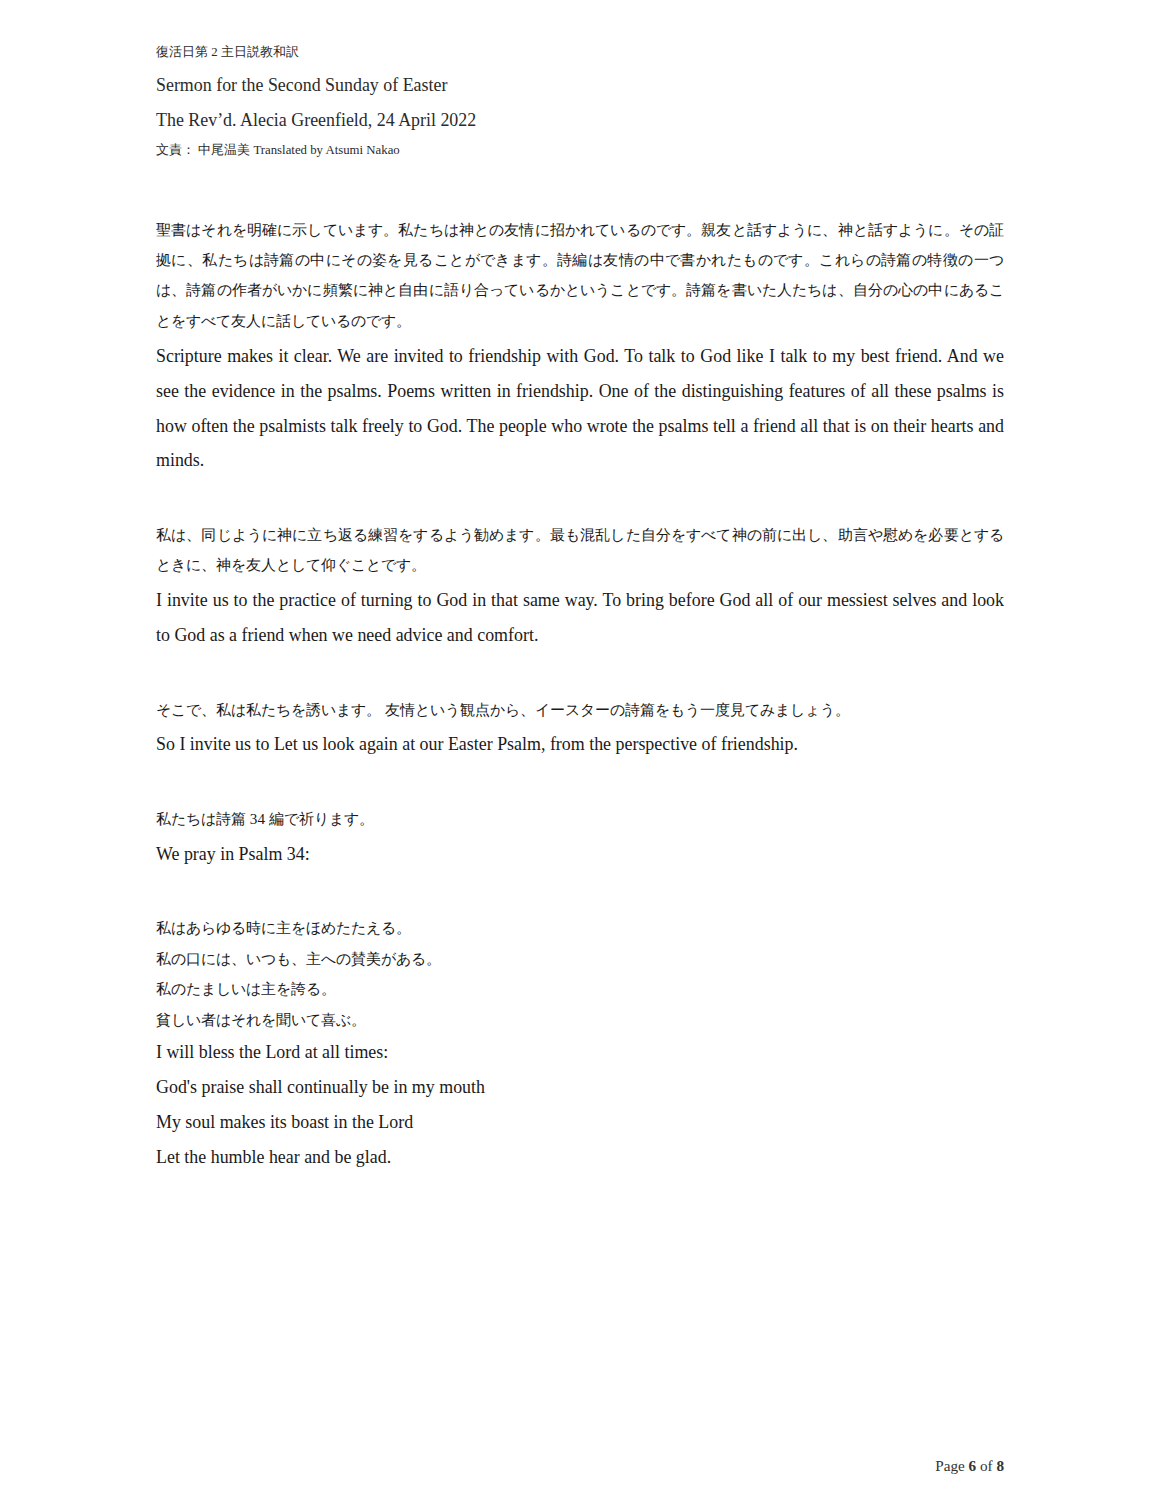復活日第 2 主日説教和訳
Sermon for the Second Sunday of Easter
The Rev’d. Alecia Greenfield, 24 April 2022
文責： 中尾温美 Translated by Atsumi Nakao
聖書はそれを明確に示しています。私たちは神との友情に招かれているのです。親友と話すように、神と話すように。その証拠に、私たちは詩篇の中にその姿を見ることができます。詩編は友情の中で書かれたものです。これらの詩篇の特徴の一つは、詩篇の作者がいかに頻繁に神と自由に語り合っているかということです。詩篇を書いた人たちは、自分の心の中にあることをすべて友人に話しているのです。
Scripture makes it clear. We are invited to friendship with God. To talk to God like I talk to my best friend. And we see the evidence in the psalms. Poems written in friendship. One of the distinguishing features of all these psalms is how often the psalmists talk freely to God. The people who wrote the psalms tell a friend all that is on their hearts and minds.
私は、同じように神に立ち返る練習をするよう勧めます。最も混乱した自分をすべて神の前に出し、助言や慰めを必要とするときに、神を友人として仰ぐことです。
I invite us to the practice of turning to God in that same way. To bring before God all of our messiest selves and look to God as a friend when we need advice and comfort.
そこで、私は私たちを誘います。 友情という観点から、イースターの詩篇をもう一度見てみましょう。
So I invite us to Let us look again at our Easter Psalm, from the perspective of friendship.
私たちは詩篇 34 編で祈ります。
We pray in Psalm 34:
私はあらゆる時に主をほめたたえる。
私の口には、いつも、主への賛美がある。
私のたましいは主を誇る。
貧しい者はそれを聞いて喜ぶ。
I will bless the Lord at all times:
God's praise shall continually be in my mouth
My soul makes its boast in the Lord
Let the humble hear and be glad.
Page 6 of 8